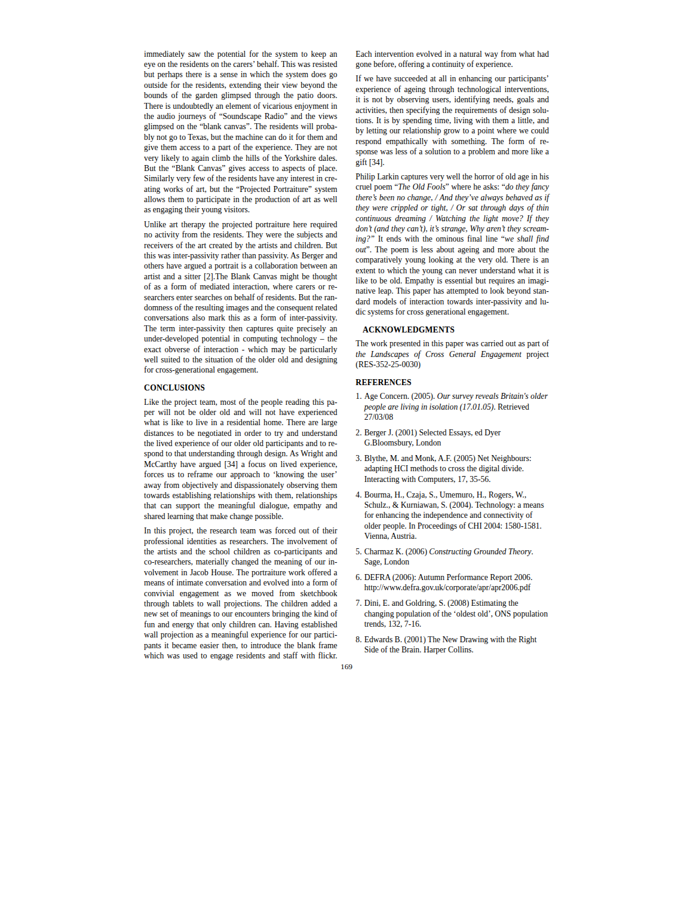immediately saw the potential for the system to keep an eye on the residents on the carers’ behalf. This was resisted but perhaps there is a sense in which the system does go outside for the residents, extending their view beyond the bounds of the garden glimpsed through the patio doors. There is undoubtedly an element of vicarious enjoyment in the audio journeys of “Soundscape Radio” and the views glimpsed on the “blank canvas”. The residents will probably not go to Texas, but the machine can do it for them and give them access to a part of the experience. They are not very likely to again climb the hills of the Yorkshire dales. But the “Blank Canvas” gives access to aspects of place. Similarly very few of the residents have any interest in creating works of art, but the “Projected Portraiture” system allows them to participate in the production of art as well as engaging their young visitors.
Unlike art therapy the projected portraiture here required no activity from the residents. They were the subjects and receivers of the art created by the artists and children. But this was inter-passivity rather than passivity. As Berger and others have argued a portrait is a collaboration between an artist and a sitter [2].The Blank Canvas might be thought of as a form of mediated interaction, where carers or researchers enter searches on behalf of residents. But the randomness of the resulting images and the consequent related conversations also mark this as a form of inter-passivity. The term inter-passivity then captures quite precisely an under-developed potential in computing technology – the exact obverse of interaction - which may be particularly well suited to the situation of the older old and designing for cross-generational engagement.
Conclusions
Like the project team, most of the people reading this paper will not be older old and will not have experienced what is like to live in a residential home. There are large distances to be negotiated in order to try and understand the lived experience of our older old participants and to respond to that understanding through design. As Wright and McCarthy have argued [34] a focus on lived experience, forces us to reframe our approach to ‘knowing the user’ away from objectively and dispassionately observing them towards establishing relationships with them, relationships that can support the meaningful dialogue, empathy and shared learning that make change possible.
In this project, the research team was forced out of their professional identities as researchers. The involvement of the artists and the school children as co-participants and co-researchers, materially changed the meaning of our involvement in Jacob House. The portraiture work offered a means of intimate conversation and evolved into a form of convivial engagement as we moved from sketchbook through tablets to wall projections. The children added a new set of meanings to our encounters bringing the kind of fun and energy that only children can. Having established wall projection as a meaningful experience for our participants it became easier then, to introduce the blank frame which was used to engage residents and staff with flickr. Each intervention evolved in a natural way from what had gone before, offering a continuity of experience.
If we have succeeded at all in enhancing our participants’ experience of ageing through technological interventions, it is not by observing users, identifying needs, goals and activities, then specifying the requirements of design solutions. It is by spending time, living with them a little, and by letting our relationship grow to a point where we could respond empathically with something. The form of response was less of a solution to a problem and more like a gift [34].
Philip Larkin captures very well the horror of old age in his cruel poem “The Old Fools” where he asks: “do they fancy there’s been no change, / And they’ve always behaved as if they were crippled or tight, / Or sat through days of thin continuous dreaming / Watching the light move? If they don’t (and they can’t), it’s strange, Why aren’t they screaming?” It ends with the ominous final line “we shall find out”. The poem is less about ageing and more about the comparatively young looking at the very old. There is an extent to which the young can never understand what it is like to be old. Empathy is essential but requires an imaginative leap. This paper has attempted to look beyond standard models of interaction towards inter-passivity and ludic systems for cross generational engagement.
Acknowledgments
The work presented in this paper was carried out as part of the Landscapes of Cross General Engagement project (RES-352-25-0030)
References
Age Concern. (2005). Our survey reveals Britain's older people are living in isolation (17.01.05). Retrieved 27/03/08
Berger J. (2001) Selected Essays, ed Dyer G.Bloomsbury, London
Blythe, M. and Monk, A.F. (2005) Net Neighbours: adapting HCI methods to cross the digital divide. Interacting with Computers, 17, 35-56.
Bourma, H., Czaja, S., Umemuro, H., Rogers, W., Schulz., & Kurniawan, S. (2004). Technology: a means for enhancing the independence and connectivity of older people. In Proceedings of CHI 2004: 1580-1581. Vienna, Austria.
Charmaz K. (2006) Constructing Grounded Theory. Sage, London
DEFRA (2006): Autumn Performance Report 2006. http://www.defra.gov.uk/corporate/apr/apr2006.pdf
Dini, E. and Goldring, S. (2008) Estimating the changing population of the ‘oldest old’, ONS population trends, 132, 7-16.
Edwards B. (2001) The New Drawing with the Right Side of the Brain. Harper Collins.
169